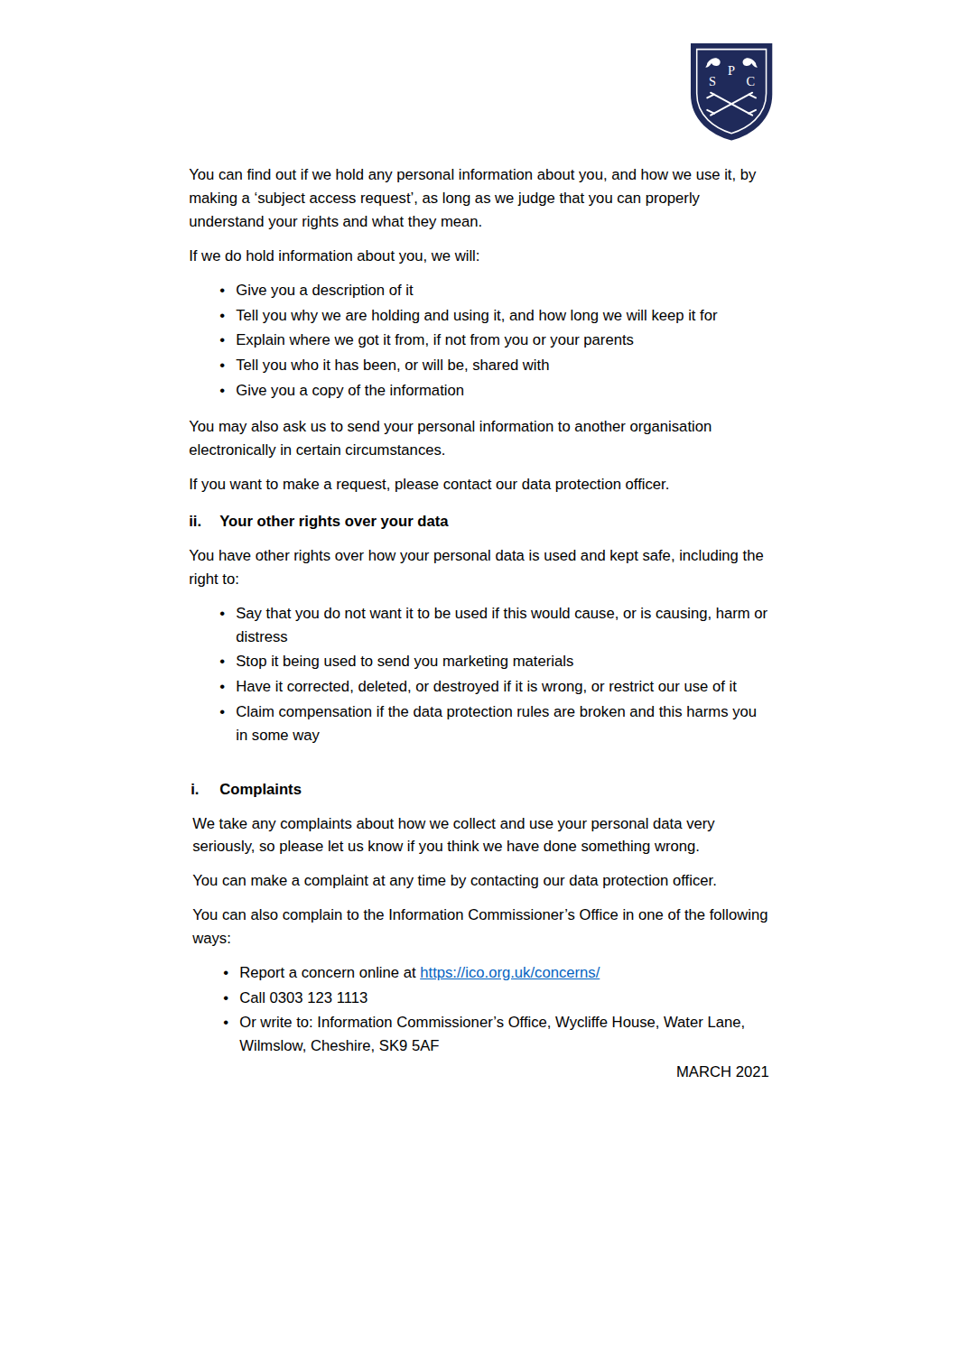P S C
You can find out if we hold any personal information about you, and how we use it, by making a ‘subject access request’, as long as we judge that you can properly understand your rights and what they mean.
If we do hold information about you, we will:
Give you a description of it
Tell you why we are holding and using it, and how long we will keep it for
Explain where we got it from, if not from you or your parents
Tell you who it has been, or will be, shared with
Give you a copy of the information
You may also ask us to send your personal information to another organisation electronically in certain circumstances.
If you want to make a request, please contact our data protection officer.
ii. Your other rights over your data
You have other rights over how your personal data is used and kept safe, including the right to:
Say that you do not want it to be used if this would cause, or is causing, harm or distress
Stop it being used to send you marketing materials
Have it corrected, deleted, or destroyed if it is wrong, or restrict our use of it
Claim compensation if the data protection rules are broken and this harms you in some way
i. Complaints
We take any complaints about how we collect and use your personal data very seriously, so please let us know if you think we have done something wrong.
You can make a complaint at any time by contacting our data protection officer.
You can also complain to the Information Commissioner’s Office in one of the following ways:
Report a concern online at https://ico.org.uk/concerns/
Call 0303 123 1113
Or write to: Information Commissioner’s Office, Wycliffe House, Water Lane, Wilmslow, Cheshire, SK9 5AF
MARCH 2021